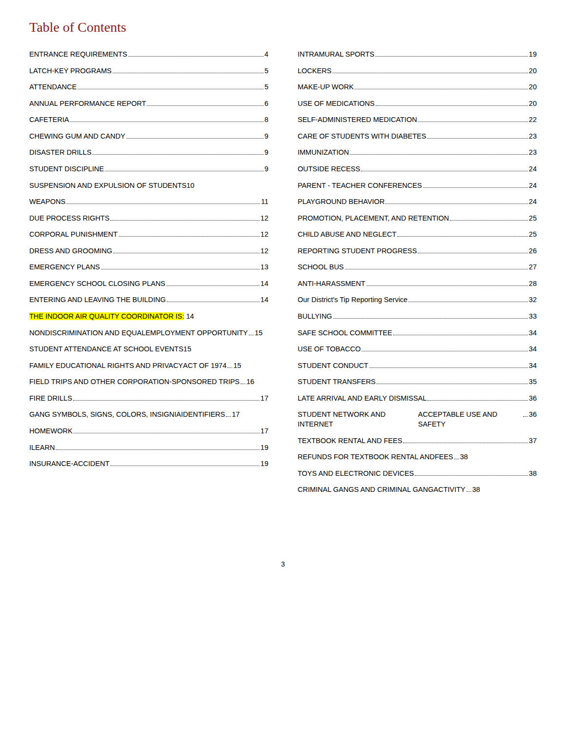Table of Contents
ENTRANCE REQUIREMENTS 4
LATCH-KEY PROGRAMS 5
ATTENDANCE 5
ANNUAL PERFORMANCE REPORT 6
CAFETERIA 8
CHEWING GUM AND CANDY 9
DISASTER DRILLS 9
STUDENT DISCIPLINE 9
SUSPENSION AND EXPULSION OF STUDENTS 10
WEAPONS 11
DUE PROCESS RIGHTS 12
CORPORAL PUNISHMENT 12
DRESS AND GROOMING 12
EMERGENCY PLANS 13
EMERGENCY SCHOOL CLOSING PLANS 14
ENTERING AND LEAVING THE BUILDING 14
THE INDOOR AIR QUALITY COORDINATOR IS: 14
NONDISCRIMINATION AND EQUAL EMPLOYMENT OPPORTUNITY 15
STUDENT ATTENDANCE AT SCHOOL EVENTS 15
FAMILY EDUCATIONAL RIGHTS AND PRIVACY ACT OF 1974 15
FIELD TRIPS AND OTHER CORPORATION- SPONSORED TRIPS 16
FIRE DRILLS 17
GANG SYMBOLS, SIGNS, COLORS, INSIGNIA IDENTIFIERS 17
HOMEWORK 17
ILEARN 19
INSURANCE-ACCIDENT 19
INTRAMURAL SPORTS 19
LOCKERS 20
MAKE-UP WORK 20
USE OF MEDICATIONS 20
SELF-ADMINISTERED MEDICATION 22
CARE OF STUDENTS WITH DIABETES 23
IMMUNIZATION 23
OUTSIDE RECESS 24
PARENT - TEACHER CONFERENCES 24
PLAYGROUND BEHAVIOR 24
PROMOTION, PLACEMENT, AND RETENTION 25
CHILD ABUSE AND NEGLECT 25
REPORTING STUDENT PROGRESS 26
SCHOOL BUS 27
ANTI-HARASSMENT 28
Our District's Tip Reporting Service 32
BULLYING 33
SAFE SCHOOL COMMITTEE 34
USE OF TOBACCO 34
STUDENT CONDUCT 34
STUDENT TRANSFERS 35
LATE ARRIVAL AND EARLY DISMISSAL 36
STUDENT NETWORK AND INTERNET ACCEPTABLE USE AND SAFETY 36
TEXTBOOK RENTAL AND FEES 37
REFUNDS FOR TEXTBOOK RENTAL AND FEES 38
TOYS AND ELECTRONIC DEVICES 38
CRIMINAL GANGS AND CRIMINAL GANG ACTIVITY 38
3